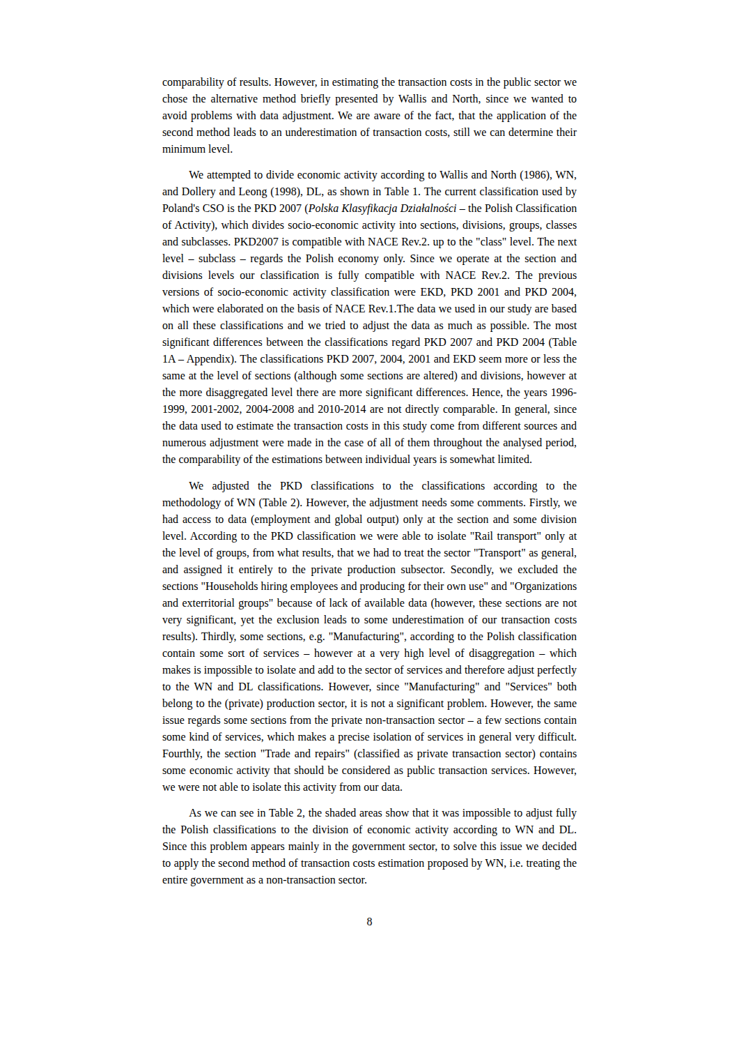comparability of results. However, in estimating the transaction costs in the public sector we chose the alternative method briefly presented by Wallis and North, since we wanted to avoid problems with data adjustment. We are aware of the fact, that the application of the second method leads to an underestimation of transaction costs, still we can determine their minimum level.
We attempted to divide economic activity according to Wallis and North (1986), WN, and Dollery and Leong (1998), DL, as shown in Table 1. The current classification used by Poland's CSO is the PKD 2007 (Polska Klasyfikacja Działalności – the Polish Classification of Activity), which divides socio-economic activity into sections, divisions, groups, classes and subclasses. PKD2007 is compatible with NACE Rev.2. up to the "class" level. The next level – subclass – regards the Polish economy only. Since we operate at the section and divisions levels our classification is fully compatible with NACE Rev.2. The previous versions of socio-economic activity classification were EKD, PKD 2001 and PKD 2004, which were elaborated on the basis of NACE Rev.1.The data we used in our study are based on all these classifications and we tried to adjust the data as much as possible. The most significant differences between the classifications regard PKD 2007 and PKD 2004 (Table 1A – Appendix). The classifications PKD 2007, 2004, 2001 and EKD seem more or less the same at the level of sections (although some sections are altered) and divisions, however at the more disaggregated level there are more significant differences. Hence, the years 1996-1999, 2001-2002, 2004-2008 and 2010-2014 are not directly comparable. In general, since the data used to estimate the transaction costs in this study come from different sources and numerous adjustment were made in the case of all of them throughout the analysed period, the comparability of the estimations between individual years is somewhat limited.
We adjusted the PKD classifications to the classifications according to the methodology of WN (Table 2). However, the adjustment needs some comments. Firstly, we had access to data (employment and global output) only at the section and some division level. According to the PKD classification we were able to isolate "Rail transport" only at the level of groups, from what results, that we had to treat the sector "Transport" as general, and assigned it entirely to the private production subsector. Secondly, we excluded the sections "Households hiring employees and producing for their own use" and "Organizations and exterritorial groups" because of lack of available data (however, these sections are not very significant, yet the exclusion leads to some underestimation of our transaction costs results). Thirdly, some sections, e.g. "Manufacturing", according to the Polish classification contain some sort of services – however at a very high level of disaggregation – which makes is impossible to isolate and add to the sector of services and therefore adjust perfectly to the WN and DL classifications. However, since "Manufacturing" and "Services" both belong to the (private) production sector, it is not a significant problem. However, the same issue regards some sections from the private non-transaction sector – a few sections contain some kind of services, which makes a precise isolation of services in general very difficult. Fourthly, the section "Trade and repairs" (classified as private transaction sector) contains some economic activity that should be considered as public transaction services. However, we were not able to isolate this activity from our data.
As we can see in Table 2, the shaded areas show that it was impossible to adjust fully the Polish classifications to the division of economic activity according to WN and DL. Since this problem appears mainly in the government sector, to solve this issue we decided to apply the second method of transaction costs estimation proposed by WN, i.e. treating the entire government as a non-transaction sector.
8